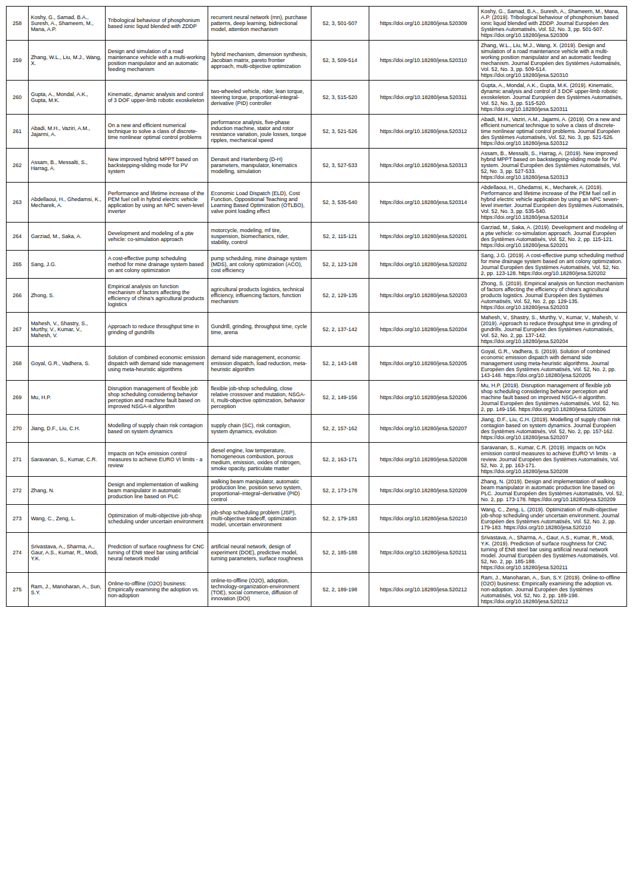| 258 | Koshy, G., Samad, B.A., Suresh, A., Shameem, M., Mana, A.P. | Tribological behaviour of phosphonium based ionic liquid blended with ZDDP | recurrent neural network (rnn), purchase patterns, deep learning, bidirectional model, attention mechanism | 52, 3, 501-507 | https://doi.org/10.18280/jesa.520309 | Koshy, G., Samad, B.A., Suresh, A., Shameem, M., Mana, A.P. (2019). Tribological behaviour of phosphonium based ionic liquid blended with ZDDP. Journal Européen des Systèmes Automatisés, Vol. 52, No. 3, pp. 501-507. https://doi.org/10.18280/jesa.520309 |
| 259 | Zhang, W.L., Liu, M.J., Wang, X. | Design and simulation of a road maintenance vehicle with a multi-working position manipulator and an automatic feeding mechanism | hybrid mechanism, dimension synthesis, Jacobian matrix, pareto frontier approach, multi-objective optimization | 52, 3, 509-514 | https://doi.org/10.18280/jesa.520310 | Zhang, W.L., Liu, M.J., Wang, X. (2019). Design and simulation of a road maintenance vehicle with a multi-working position manipulator and an automatic feeding mechanism. Journal Européen des Systèmes Automatisés, Vol. 52, No. 3, pp. 509-514. https://doi.org/10.18280/jesa.520310 |
| 260 | Gupta, A., Mondal, A.K., Gupta, M.K. | Kinematic, dynamic analysis and control of 3 DOF upper-limb robotic exoskeleton | two-wheeled vehicle, rider, lean torque, steering torque, proportional-integral-derivative (PID) controller | 52, 3, 515-520 | https://doi.org/10.18280/jesa.520311 | Gupta, A., Mondal, A.K., Gupta, M.K. (2019). Kinematic, dynamic analysis and control of 3 DOF upper-limb robotic exoskeleton. Journal Européen des Systèmes Automatisés, Vol. 52, No. 3, pp. 515-520. https://doi.org/10.18280/jesa.520311 |
| 261 | Abadi, M.H., Vaziri, A.M., Jajarmi, A. | On a new and efficient numerical technique to solve a class of discrete-time nonlinear optimal control problems | performance analysis, five-phase induction machine, stator and rotor resistance variation, joule losses, torque ripples, mechanical speed | 52, 3, 521-526 | https://doi.org/10.18280/jesa.520312 | Abadi, M.H., Vaziri, A.M., Jajarmi, A. (2019). On a new and efficient numerical technique to solve a class of discrete-time nonlinear optimal control problems. Journal Européen des Systèmes Automatisés, Vol. 52, No. 3, pp. 521-526. https://doi.org/10.18280/jesa.520312 |
| 262 | Assam, B., Messalti, S., Harrag, A. | New improved hybrid MPPT based on backstepping-sliding mode for PV system | Denavit and Hartenberg (D-H) parameters, manipulator, kinematics modelling, simulation | 52, 3, 527-533 | https://doi.org/10.18280/jesa.520313 | Assam, B., Messalti, S., Harrag, A. (2019). New improved hybrid MPPT based on backstepping-sliding mode for PV system. Journal Européen des Systèmes Automatisés, Vol. 52, No. 3, pp. 527-533. https://doi.org/10.18280/jesa.520313 |
| 263 | Abdellaoui, H., Ghedamsi, K., Mecharek, A. | Performance and lifetime increase of the PEM fuel cell in hybrid electric vehicle application by using an NPC seven-level inverter | Economic Load Dispatch (ELD), Cost Function, Oppositional Teaching and Learning Based Optimization (OTLBO), valve point loading effect | 52, 3, 535-540 | https://doi.org/10.18280/jesa.520314 | Abdellaoui, H., Ghedamsi, K., Mecharek, A. (2019). Performance and lifetime increase of the PEM fuel cell in hybrid electric vehicle application by using an NPC seven-level inverter. Journal Européen des Systèmes Automatisés, Vol. 52, No. 3, pp. 535-540. https://doi.org/10.18280/jesa.520314 |
| 264 | Garziad, M., Saka, A. | Development and modeling of a ptw vehicle: co-simulation approach | motorcycle, modeling, mf tire, suspension, biomechanics, rider, stability, control | 52, 2, 115-121 | https://doi.org/10.18280/jesa.520201 | Garziad, M., Saka, A. (2019). Development and modeling of a ptw vehicle: co-simulation approach. Journal Européen des Systèmes Automatisés, Vol. 52, No. 2, pp. 115-121. https://doi.org/10.18280/jesa.520201 |
| 265 | Sang, J.G. | A cost-effective pump scheduling method for mine drainage system based on ant colony optimization | pump scheduling, mine drainage system (MDS), ant colony optimization (ACO), cost efficiency | 52, 2, 123-128 | https://doi.org/10.18280/jesa.520202 | Sang, J.G. (2019). A cost-effective pump scheduling method for mine drainage system based on ant colony optimization. Journal Européen des Systèmes Automatisés, Vol. 52, No. 2, pp. 123-128. https://doi.org/10.18280/jesa.520202 |
| 266 | Zhong, S. | Empirical analysis on function mechanism of factors affecting the efficiency of china's agricultural products logistics | agricultural products logistics, technical efficiency, influencing factors, function mechanism | 52, 2, 129-135 | https://doi.org/10.18280/jesa.520203 | Zhong, S. (2019). Empirical analysis on function mechanism of factors affecting the efficiency of china's agricultural products logistics. Journal Européen des Systèmes Automatisés, Vol. 52, No. 2, pp. 129-135. https://doi.org/10.18280/jesa.520203 |
| 267 | Mahesh, V., Shastry, S., Murthy, V., Kumar, V., Mahesh, V. | Approach to reduce throughput time in grinding of gundrills | Gundrill, grinding, throughput time, cycle time, arena | 52, 2, 137-142 | https://doi.org/10.18280/jesa.520204 | Mahesh, V., Shastry, S., Murthy, V., Kumar, V., Mahesh, V. (2019). Approach to reduce throughput time in grinding of gundrills. Journal Européen des Systèmes Automatisés, Vol. 52, No. 2, pp. 137-142. https://doi.org/10.18280/jesa.520204 |
| 268 | Goyal, G.R., Vadhera, S. | Solution of combined economic emission dispatch with demand side management using meta-heuristic algorithms | demand side management, economic emission dispatch, load reduction, meta-heuristic algorithm | 52, 2, 143-148 | https://doi.org/10.18280/jesa.520205 | Goyal, G.R., Vadhera, S. (2019). Solution of combined economic emission dispatch with demand side management using meta-heuristic algorithms. Journal Européen des Systèmes Automatisés, Vol. 52, No. 2, pp. 143-148. https://doi.org/10.18280/jesa.520205 |
| 269 | Mu, H.P. | Disruption management of flexible job shop scheduling considering behavior perception and machine fault based on improved NSGA-II algorithm | flexible job-shop scheduling, close relative crossover and mutation, NSGA-II, multi-objective optimization, behavior perception | 52, 2, 149-156 | https://doi.org/10.18280/jesa.520206 | Mu, H.P. (2019). Disruption management of flexible job shop scheduling considering behavior perception and machine fault based on improved NSGA-II algorithm. Journal Européen des Systèmes Automatisés, Vol. 52, No. 2, pp. 149-156. https://doi.org/10.18280/jesa.520206 |
| 270 | Jiang, D.F., Liu, C.H. | Modelling of supply chain risk contagion based on system dynamics | supply chain (SC), risk contagion, system dynamics, evolution | 52, 2, 157-162 | https://doi.org/10.18280/jesa.520207 | Jiang, D.F., Liu, C.H. (2019). Modelling of supply chain risk contagion based on system dynamics. Journal Européen des Systèmes Automatisés, Vol. 52, No. 2, pp. 157-162. https://doi.org/10.18280/jesa.520207 |
| 271 | Saravanan, S., Kumar, C.R. | Impacts on NOx emission control measures to achieve EURO VI limits - a review | diesel engine, low temperature, homogeneous combustion, porous medium, emission, oxides of nitrogen, smoke opacity, particulate matter | 52, 2, 163-171 | https://doi.org/10.18280/jesa.520208 | Saravanan, S., Kumar, C.R. (2019). Impacts on NOx emission control measures to achieve EURO VI limits - a review. Journal Européen des Systèmes Automatisés, Vol. 52, No. 2, pp. 163-171. https://doi.org/10.18280/jesa.520208 |
| 272 | Zhang, N. | Design and implementation of walking beam manipulator in automatic production line based on PLC | walking beam manipulator, automatic production line, position servo system, proportional–integral–derivative (PID) control | 52, 2, 173-178 | https://doi.org/10.18280/jesa.520209 | Zhang, N. (2019). Design and implementation of walking beam manipulator in automatic production line based on PLC. Journal Européen des Systèmes Automatisés, Vol. 52, No. 2, pp. 173-178. https://doi.org/10.18280/jesa.520209 |
| 273 | Wang, C., Zeng, L. | Optimization of multi-objective job-shop scheduling under uncertain environment | job-shop scheduling problem (JSP), multi-objective tradeoff, optimization model, uncertain environment | 52, 2, 179-183 | https://doi.org/10.18280/jesa.520210 | Wang, C., Zeng, L. (2019). Optimization of multi-objective job-shop scheduling under uncertain environment. Journal Européen des Systèmes Automatisés, Vol. 52, No. 2, pp. 179-183. https://doi.org/10.18280/jesa.520210 |
| 274 | Srivastava, A., Sharma, A., Gaur, A.S., Kumar, R., Modi, Y.K. | Prediction of surface roughness for CNC turning of EN8 steel bar using artificial neural network model | artificial neural network, design of experiment (DOE), predictive model, turning parameters, surface roughness | 52, 2, 185-188 | https://doi.org/10.18280/jesa.520211 | Srivastava, A., Sharma, A., Gaur, A.S., Kumar, R., Modi, Y.K. (2019). Prediction of surface roughness for CNC turning of EN8 steel bar using artificial neural network model. Journal Européen des Systèmes Automatisés, Vol. 52, No. 2, pp. 185-188. https://doi.org/10.18280/jesa.520211 |
| 275 | Ram, J., Manoharan, A., Sun, S.Y. | Online-to-offline (O2O) business: Empirically examining the adoption vs. non-adoption | online-to-offline (O2O), adoption, technology-organization-environment (TOE), social commerce, diffusion of innovation (DOI) | 52, 2, 189-198 | https://doi.org/10.18280/jesa.520212 | Ram, J., Manoharan, A., Sun, S.Y. (2019). Online-to-offline (O2O) business: Empirically examining the adoption vs. non-adoption. Journal Européen des Systèmes Automatisés, Vol. 52, No. 2, pp. 189-198. https://doi.org/10.18280/jesa.520212 |